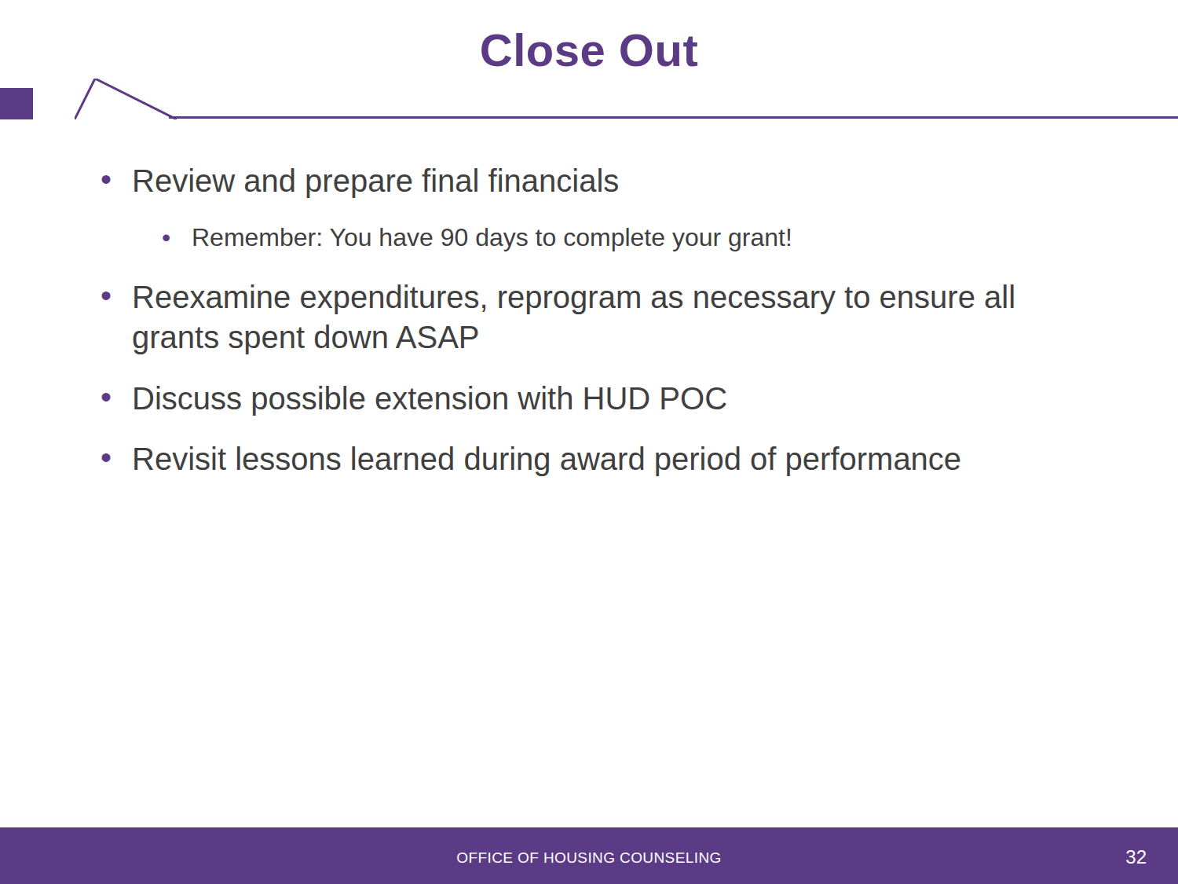Close Out
Review and prepare final financials
Remember: You have 90 days to complete your grant!
Reexamine expenditures, reprogram as necessary to ensure all grants spent down ASAP
Discuss possible extension with HUD POC
Revisit lessons learned during award period of performance
OFFICE OF HOUSING COUNSELING
32